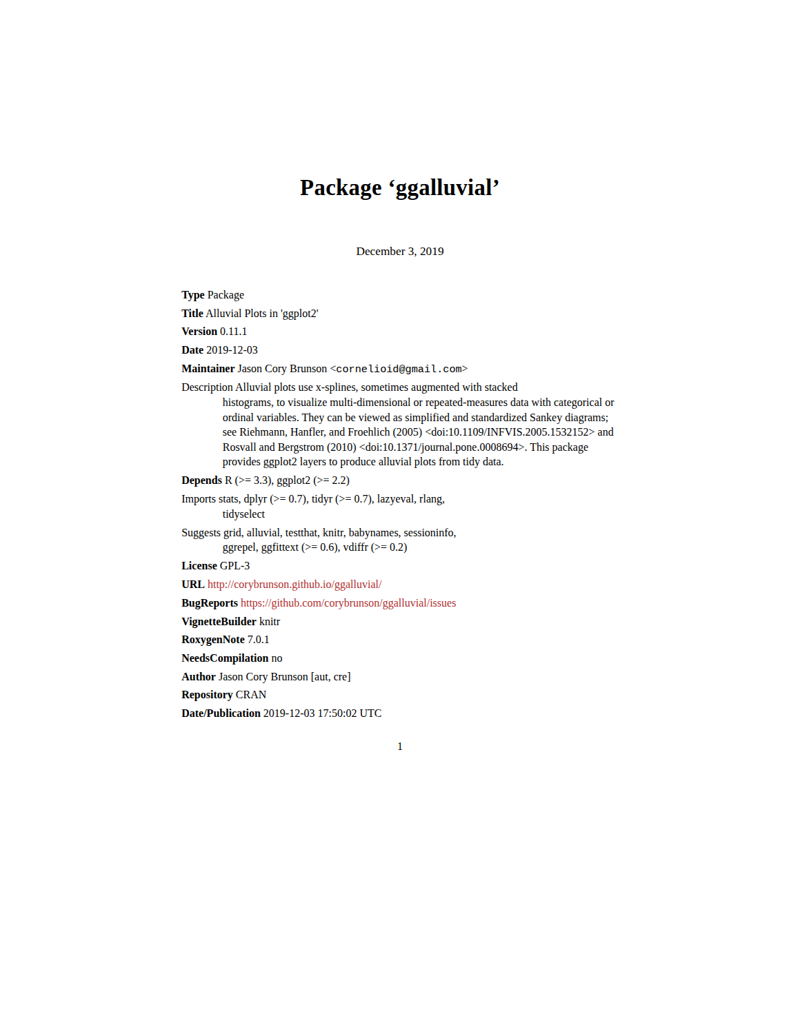Package ‘ggalluvial’
December 3, 2019
Type Package
Title Alluvial Plots in 'ggplot2'
Version 0.11.1
Date 2019-12-03
Maintainer Jason Cory Brunson <cornelioid@gmail.com>
Description Alluvial plots use x-splines, sometimes augmented with stacked histograms, to visualize multi-dimensional or repeated-measures data with categorical or ordinal variables. They can be viewed as simplified and standardized Sankey diagrams; see Riehmann, Hanfler, and Froehlich (2005) <doi:10.1109/INFVIS.2005.1532152> and Rosvall and Bergstrom (2010) <doi:10.1371/journal.pone.0008694>. This package provides ggplot2 layers to produce alluvial plots from tidy data.
Depends R (>= 3.3), ggplot2 (>= 2.2)
Imports stats, dplyr (>= 0.7), tidyr (>= 0.7), lazyeval, rlang, tidyselect
Suggests grid, alluvial, testthat, knitr, babynames, sessioninfo, ggrepel, ggfittext (>= 0.6), vdiffr (>= 0.2)
License GPL-3
URL http://corybrunson.github.io/ggalluvial/
BugReports https://github.com/corybrunson/ggalluvial/issues
VignetteBuilder knitr
RoxygenNote 7.0.1
NeedsCompilation no
Author Jason Cory Brunson [aut, cre]
Repository CRAN
Date/Publication 2019-12-03 17:50:02 UTC
1